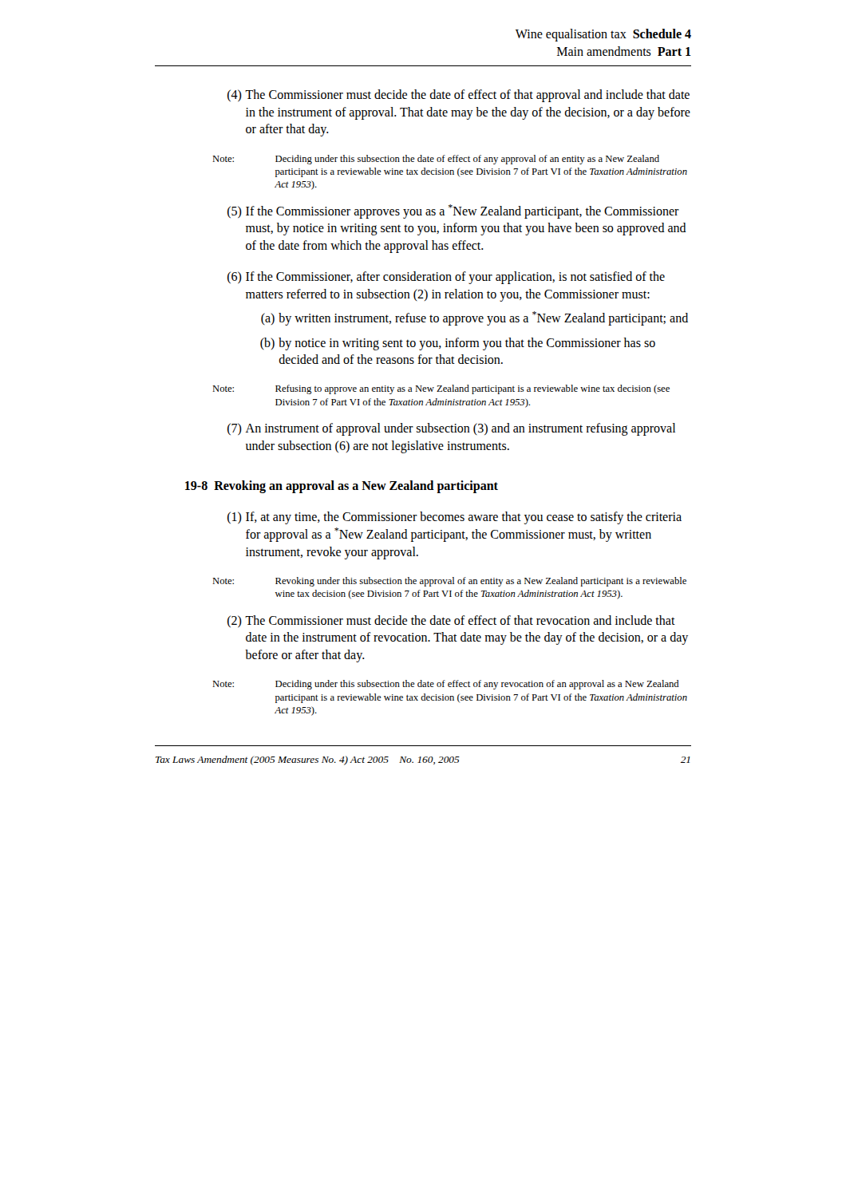Wine equalisation tax Schedule 4 Main amendments Part 1
(4) The Commissioner must decide the date of effect of that approval and include that date in the instrument of approval. That date may be the day of the decision, or a day before or after that day.
Note: Deciding under this subsection the date of effect of any approval of an entity as a New Zealand participant is a reviewable wine tax decision (see Division 7 of Part VI of the Taxation Administration Act 1953).
(5) If the Commissioner approves you as a *New Zealand participant, the Commissioner must, by notice in writing sent to you, inform you that you have been so approved and of the date from which the approval has effect.
(6) If the Commissioner, after consideration of your application, is not satisfied of the matters referred to in subsection (2) in relation to you, the Commissioner must:
(a) by written instrument, refuse to approve you as a *New Zealand participant; and
(b) by notice in writing sent to you, inform you that the Commissioner has so decided and of the reasons for that decision.
Note: Refusing to approve an entity as a New Zealand participant is a reviewable wine tax decision (see Division 7 of Part VI of the Taxation Administration Act 1953).
(7) An instrument of approval under subsection (3) and an instrument refusing approval under subsection (6) are not legislative instruments.
19-8 Revoking an approval as a New Zealand participant
(1) If, at any time, the Commissioner becomes aware that you cease to satisfy the criteria for approval as a *New Zealand participant, the Commissioner must, by written instrument, revoke your approval.
Note: Revoking under this subsection the approval of an entity as a New Zealand participant is a reviewable wine tax decision (see Division 7 of Part VI of the Taxation Administration Act 1953).
(2) The Commissioner must decide the date of effect of that revocation and include that date in the instrument of revocation. That date may be the day of the decision, or a day before or after that day.
Note: Deciding under this subsection the date of effect of any revocation of an approval as a New Zealand participant is a reviewable wine tax decision (see Division 7 of Part VI of the Taxation Administration Act 1953).
Tax Laws Amendment (2005 Measures No. 4) Act 2005 No. 160, 2005 21